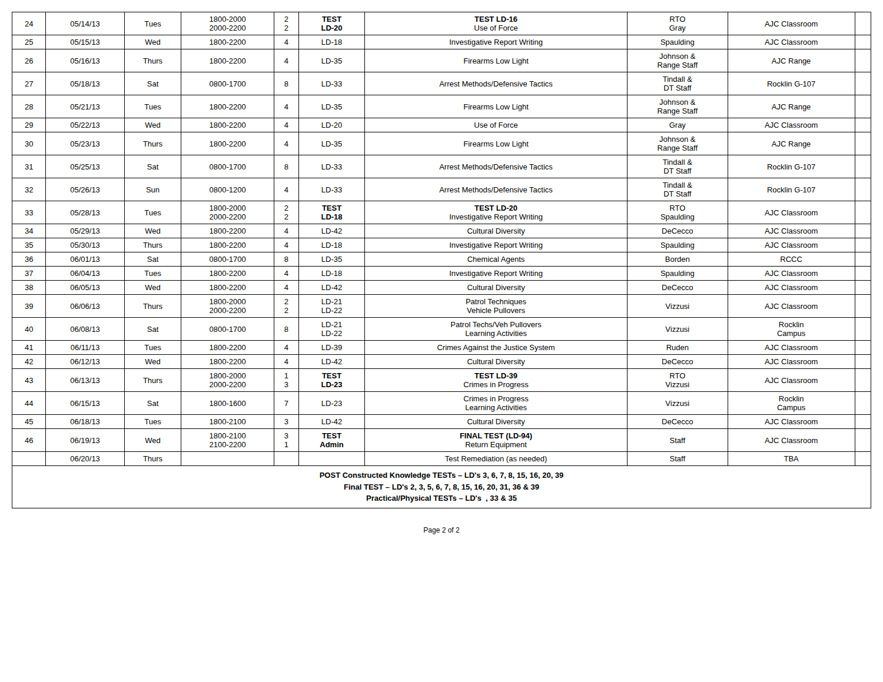| 24 | 05/14/13 | Tues | 1800-2000 2000-2200 | 2 2 | TEST LD-20 | TEST LD-16 Use of Force | RTO Gray | AJC Classroom | |
| 25 | 05/15/13 | Wed | 1800-2200 | 4 | LD-18 | Investigative Report Writing | Spaulding | AJC Classroom | |
| 26 | 05/16/13 | Thurs | 1800-2200 | 4 | LD-35 | Firearms Low Light | Johnson & Range Staff | AJC Range | |
| 27 | 05/18/13 | Sat | 0800-1700 | 8 | LD-33 | Arrest Methods/Defensive Tactics | Tindall & DT Staff | Rocklin G-107 | |
| 28 | 05/21/13 | Tues | 1800-2200 | 4 | LD-35 | Firearms Low Light | Johnson & Range Staff | AJC Range | |
| 29 | 05/22/13 | Wed | 1800-2200 | 4 | LD-20 | Use of Force | Gray | AJC Classroom | |
| 30 | 05/23/13 | Thurs | 1800-2200 | 4 | LD-35 | Firearms Low Light | Johnson & Range Staff | AJC Range | |
| 31 | 05/25/13 | Sat | 0800-1700 | 8 | LD-33 | Arrest Methods/Defensive Tactics | Tindall & DT Staff | Rocklin G-107 | |
| 32 | 05/26/13 | Sun | 0800-1200 | 4 | LD-33 | Arrest Methods/Defensive Tactics | Tindall & DT Staff | Rocklin G-107 | |
| 33 | 05/28/13 | Tues | 1800-2000 2000-2200 | 2 2 | TEST LD-18 | TEST LD-20 Investigative Report Writing | RTO Spaulding | AJC Classroom | |
| 34 | 05/29/13 | Wed | 1800-2200 | 4 | LD-42 | Cultural Diversity | DeCecco | AJC Classroom | |
| 35 | 05/30/13 | Thurs | 1800-2200 | 4 | LD-18 | Investigative Report Writing | Spaulding | AJC Classroom | |
| 36 | 06/01/13 | Sat | 0800-1700 | 8 | LD-35 | Chemical Agents | Borden | RCCC | |
| 37 | 06/04/13 | Tues | 1800-2200 | 4 | LD-18 | Investigative Report Writing | Spaulding | AJC Classroom | |
| 38 | 06/05/13 | Wed | 1800-2200 | 4 | LD-42 | Cultural Diversity | DeCecco | AJC Classroom | |
| 39 | 06/06/13 | Thurs | 1800-2000 2000-2200 | 2 2 | LD-21 LD-22 | Patrol Techniques Vehicle Pullovers | Vizzusi | AJC Classroom | |
| 40 | 06/08/13 | Sat | 0800-1700 | 8 | LD-21 LD-22 | Patrol Techs/Veh Pullovers Learning Activities | Vizzusi | Rocklin Campus | |
| 41 | 06/11/13 | Tues | 1800-2200 | 4 | LD-39 | Crimes Against the Justice System | Ruden | AJC Classroom | |
| 42 | 06/12/13 | Wed | 1800-2200 | 4 | LD-42 | Cultural Diversity | DeCecco | AJC Classroom | |
| 43 | 06/13/13 | Thurs | 1800-2000 2000-2200 | 1 3 | TEST LD-23 | TEST LD-39 Crimes in Progress | RTO Vizzusi | AJC Classroom | |
| 44 | 06/15/13 | Sat | 1800-1600 | 7 | LD-23 | Crimes in Progress Learning Activities | Vizzusi | Rocklin Campus | |
| 45 | 06/18/13 | Tues | 1800-2100 | 3 | LD-42 | Cultural Diversity | DeCecco | AJC Classroom | |
| 46 | 06/19/13 | Wed | 1800-2100 2100-2200 | 3 1 | TEST Admin | FINAL TEST (LD-94) Return Equipment | Staff | AJC Classroom | |
| | 06/20/13 | Thurs | | | | Test Remediation (as needed) | Staff | TBA | |
| POST Constructed Knowledge TESTs – LD's 3, 6, 7, 8, 15, 16, 20, 39 Final TEST – LD's 2, 3, 5, 6, 7, 8, 15, 16, 20, 31, 36 & 39 Practical/Physical TESTs – LD's , 33 & 35 |
Page 2 of 2